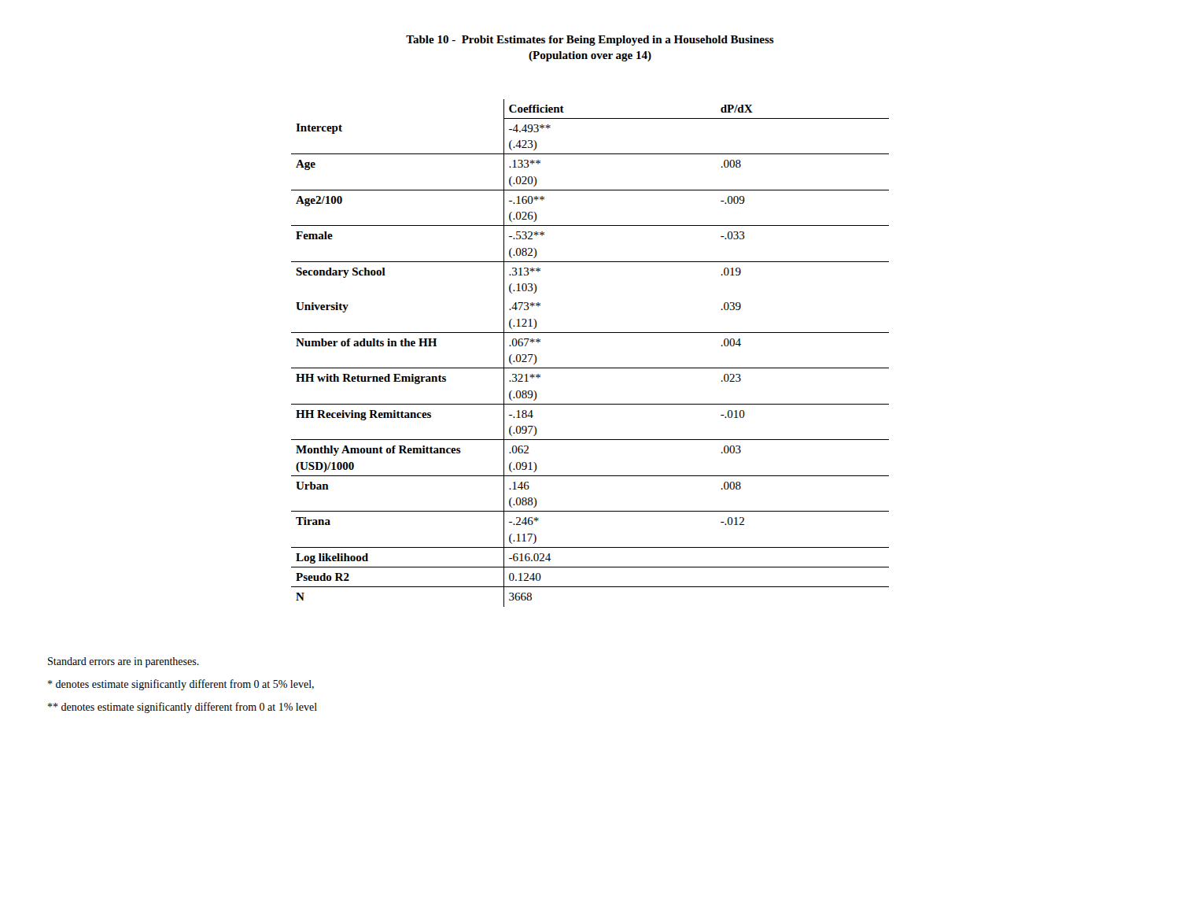Table 10 - Probit Estimates for Being Employed in a Household Business
(Population over age 14)
| | Coefficient | dP/dX |
| --- | --- | --- |
| Intercept | -4.493** (.423) | |
| Age | .133** (.020) | .008 |
| Age2/100 | -.160** (.026) | -.009 |
| Female | -.532** (.082) | -.033 |
| Secondary School | .313** (.103) | .019 |
| University | .473** (.121) | .039 |
| Number of adults in the HH | .067** (.027) | .004 |
| HH with Returned Emigrants | .321** (.089) | .023 |
| HH Receiving Remittances | -.184 (.097) | -.010 |
| Monthly Amount of Remittances (USD)/1000 | .062 (.091) | .003 |
| Urban | .146 (.088) | .008 |
| Tirana | -.246* (.117) | -.012 |
| Log likelihood | -616.024 | |
| Pseudo R2 | 0.1240 | |
| N | 3668 | |
Standard errors are in parentheses.
* denotes estimate significantly different from 0 at 5% level,
** denotes estimate significantly different from 0 at 1% level